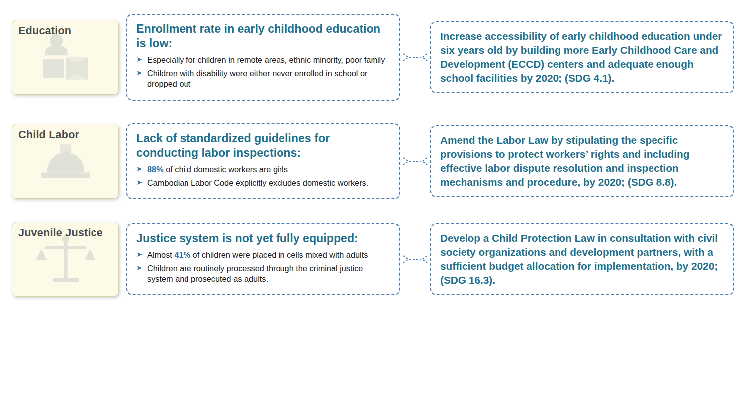Education
Enrollment rate in early childhood education is low:
Especially for children in remote areas, ethnic minority, poor family
Children with disability were either never enrolled in school or dropped out
Increase accessibility of early childhood education under six years old by building more Early Childhood Care and Development (ECCD) centers and adequate enough school facilities by 2020; (SDG 4.1).
Child Labor
Lack of standardized guidelines for conducting labor inspections:
88% of child domestic workers are girls
Cambodian Labor Code explicitly excludes domestic workers.
Amend the Labor Law by stipulating the specific provisions to protect workers’ rights and including effective labor dispute resolution and inspection mechanisms and procedure, by 2020; (SDG 8.8).
Juvenile Justice
Justice system is not yet fully equipped:
Almost 41% of children were placed in cells mixed with adults
Children are routinely processed through the criminal justice system and prosecuted as adults.
Develop a Child Protection Law in consultation with civil society organizations and development partners, with a sufficient budget allocation for implementation, by 2020; (SDG 16.3).